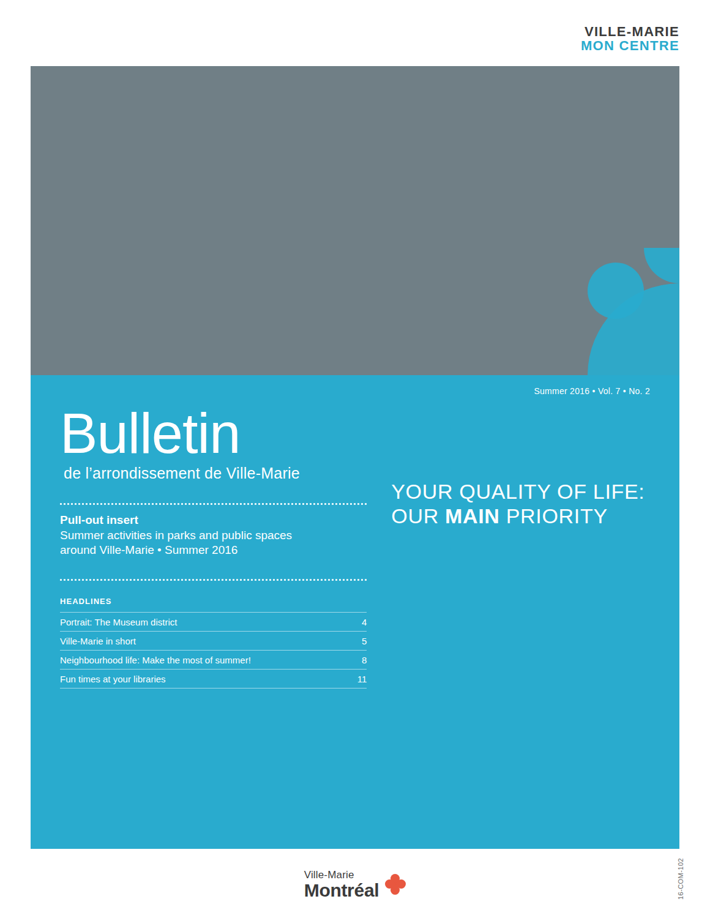VILLE-MARIE
MON CENTRE
Summer 2016 • Vol. 7 • No. 2
Bulletin
de l’arrondissement de Ville-Marie
Pull-out insert
Summer activities in parks and public spaces
around Ville-Marie • Summer 2016
HEADLINES
| Portrait: The Museum district | 4 |
| Ville-Marie in short | 5 |
| Neighbourhood life: Make the most of summer! | 8 |
| Fun times at your libraries | 11 |
Your quality of life:
our main priority
Ville-Marie
Montréal
16-COM-102